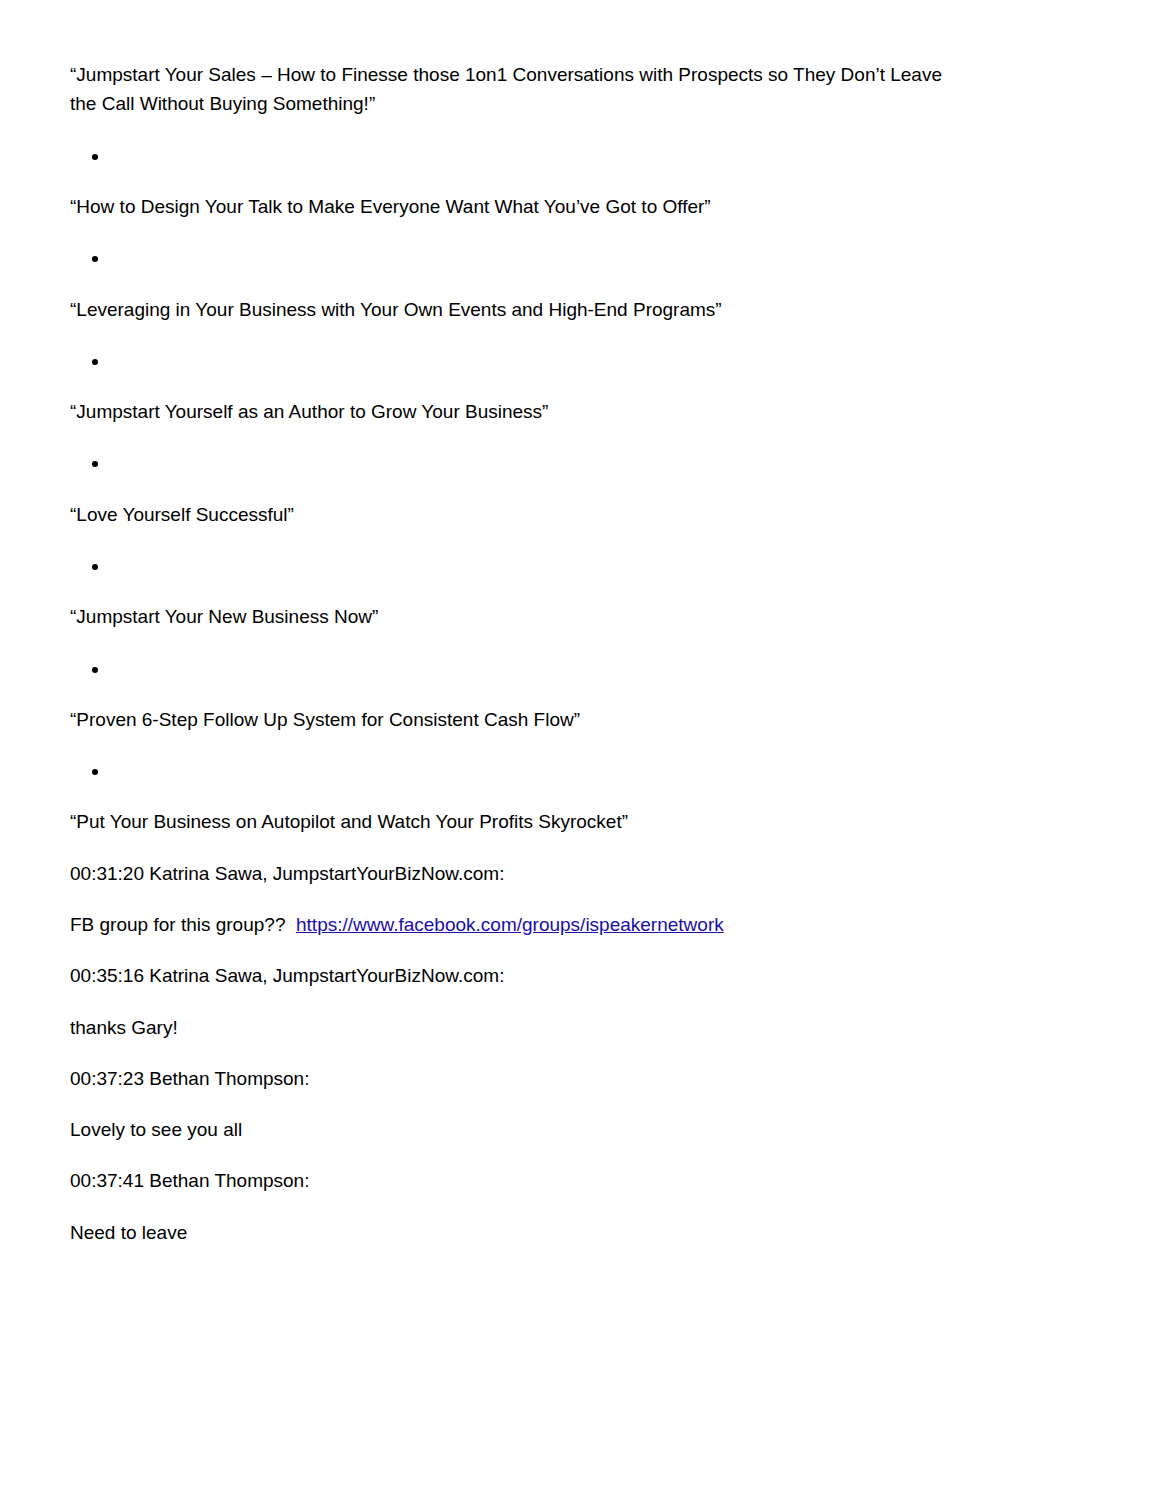“Jumpstart Your Sales – How to Finesse those 1on1 Conversations with Prospects so They Don’t Leave the Call Without Buying Something!”
“How to Design Your Talk to Make Everyone Want What You’ve Got to Offer”
“Leveraging in Your Business with Your Own Events and High-End Programs”
“Jumpstart Yourself as an Author to Grow Your Business”
“Love Yourself Successful”
“Jumpstart Your New Business Now”
“Proven 6-Step Follow Up System for Consistent Cash Flow”
“Put Your Business on Autopilot and Watch Your Profits Skyrocket”
00:31:20 Katrina Sawa, JumpstartYourBizNow.com:
FB group for this group?? https://www.facebook.com/groups/ispeakernetwork
00:35:16 Katrina Sawa, JumpstartYourBizNow.com:
thanks Gary!
00:37:23 Bethan Thompson:
Lovely to see you all
00:37:41 Bethan Thompson:
Need to leave